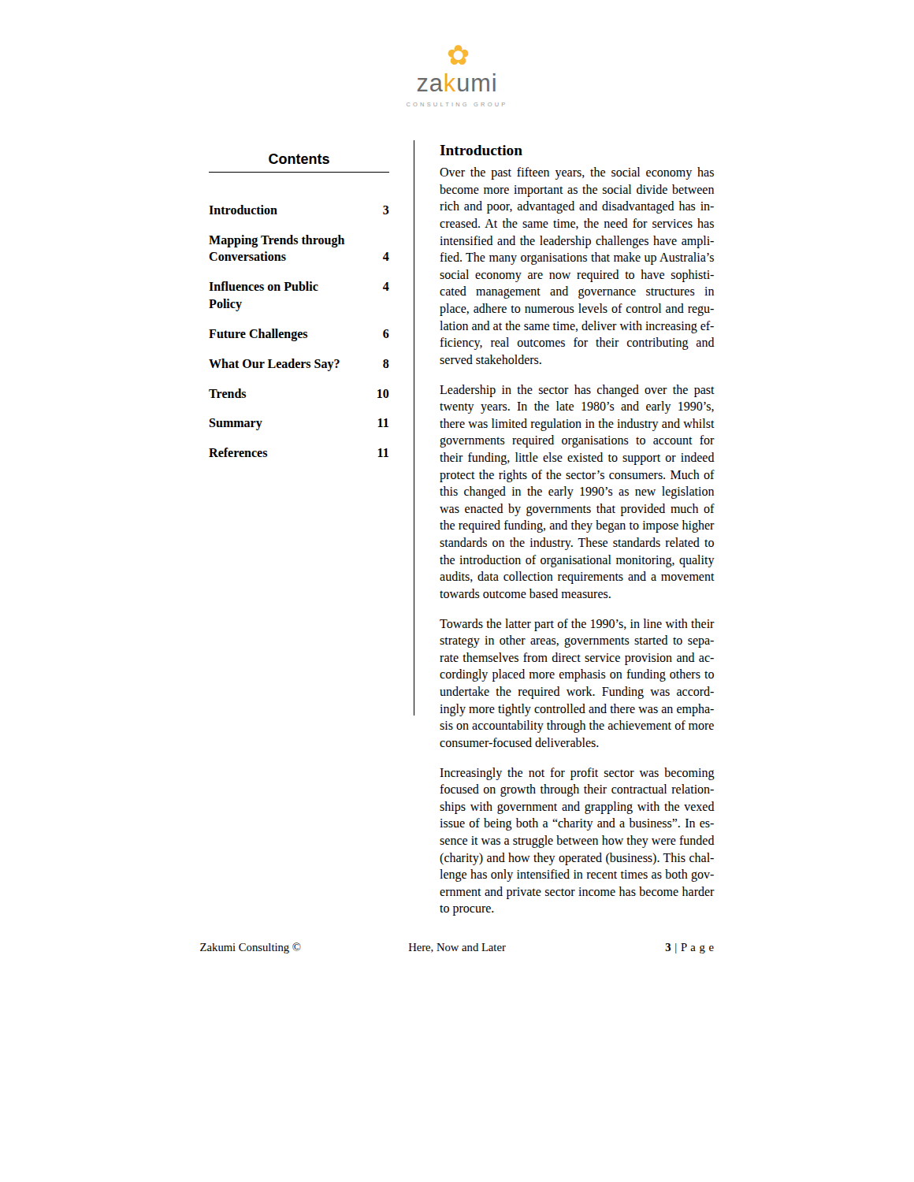✿
zakumi
CONSULTING GROUP
Contents
| Introduction | 3 |
| Mapping Trends through | |
| Conversations | 4 |
| Influences on Public Policy | 4 |
| Future Challenges | 6 |
| What Our Leaders Say? | 8 |
| Trends | 10 |
| Summary | 11 |
| References | 11 |
Introduction
Over the past fifteen years, the social economy has become more important as the social divide between rich and poor, advantaged and disadvantaged has increased. At the same time, the need for services has intensified and the leadership challenges have amplified. The many organisations that make up Australia’s social economy are now required to have sophisticated management and governance structures in place, adhere to numerous levels of control and regulation and at the same time, deliver with increasing efficiency, real outcomes for their contributing and served stakeholders.
Leadership in the sector has changed over the past twenty years. In the late 1980’s and early 1990’s, there was limited regulation in the industry and whilst governments required organisations to account for their funding, little else existed to support or indeed protect the rights of the sector’s consumers. Much of this changed in the early 1990’s as new legislation was enacted by governments that provided much of the required funding, and they began to impose higher standards on the industry. These standards related to the introduction of organisational monitoring, quality audits, data collection requirements and a movement towards outcome based measures.
Towards the latter part of the 1990’s, in line with their strategy in other areas, governments started to separate themselves from direct service provision and accordingly placed more emphasis on funding others to undertake the required work. Funding was accordingly more tightly controlled and there was an emphasis on accountability through the achievement of more consumer-focused deliverables.
Increasingly the not for profit sector was becoming focused on growth through their contractual relationships with government and grappling with the vexed issue of being both a “charity and a business”. In essence it was a struggle between how they were funded (charity) and how they operated (business). This challenge has only intensified in recent times as both government and private sector income has become harder to procure.
Zakumi Consulting ©
Here, Now and Later
3 | P a g e